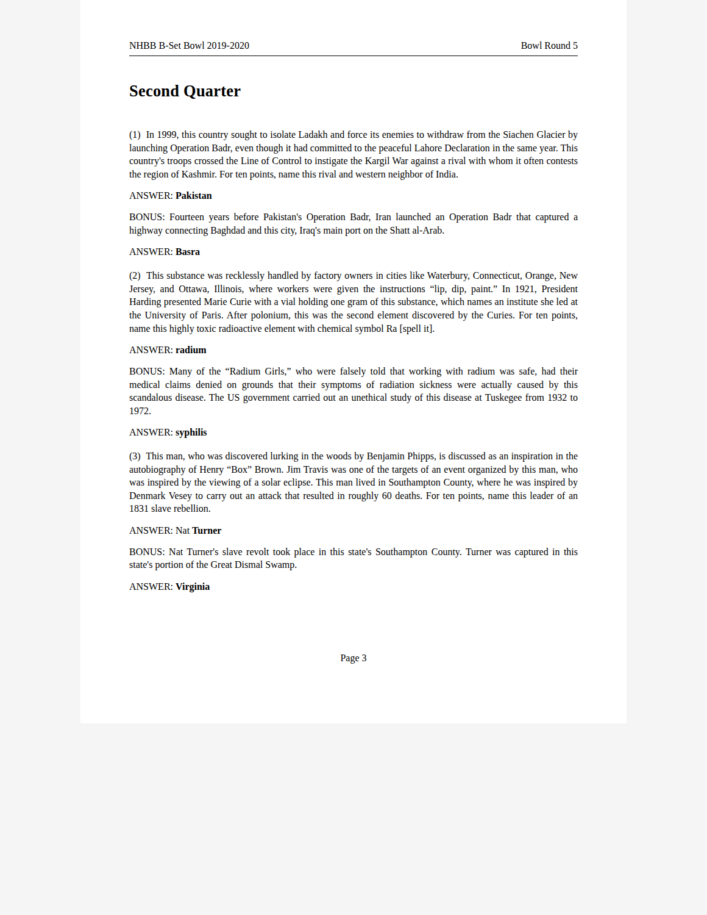NHBB B-Set Bowl 2019-2020 Bowl Round 5
Second Quarter
(1) In 1999, this country sought to isolate Ladakh and force its enemies to withdraw from the Siachen Glacier by launching Operation Badr, even though it had committed to the peaceful Lahore Declaration in the same year. This country's troops crossed the Line of Control to instigate the Kargil War against a rival with whom it often contests the region of Kashmir. For ten points, name this rival and western neighbor of India.
ANSWER: Pakistan
BONUS: Fourteen years before Pakistan's Operation Badr, Iran launched an Operation Badr that captured a highway connecting Baghdad and this city, Iraq's main port on the Shatt al-Arab.
ANSWER: Basra
(2) This substance was recklessly handled by factory owners in cities like Waterbury, Connecticut, Orange, New Jersey, and Ottawa, Illinois, where workers were given the instructions “lip, dip, paint.” In 1921, President Harding presented Marie Curie with a vial holding one gram of this substance, which names an institute she led at the University of Paris. After polonium, this was the second element discovered by the Curies. For ten points, name this highly toxic radioactive element with chemical symbol Ra [spell it].
ANSWER: radium
BONUS: Many of the “Radium Girls,” who were falsely told that working with radium was safe, had their medical claims denied on grounds that their symptoms of radiation sickness were actually caused by this scandalous disease. The US government carried out an unethical study of this disease at Tuskegee from 1932 to 1972.
ANSWER: syphilis
(3) This man, who was discovered lurking in the woods by Benjamin Phipps, is discussed as an inspiration in the autobiography of Henry “Box” Brown. Jim Travis was one of the targets of an event organized by this man, who was inspired by the viewing of a solar eclipse. This man lived in Southampton County, where he was inspired by Denmark Vesey to carry out an attack that resulted in roughly 60 deaths. For ten points, name this leader of an 1831 slave rebellion.
ANSWER: Nat Turner
BONUS: Nat Turner's slave revolt took place in this state's Southampton County. Turner was captured in this state's portion of the Great Dismal Swamp.
ANSWER: Virginia
Page 3